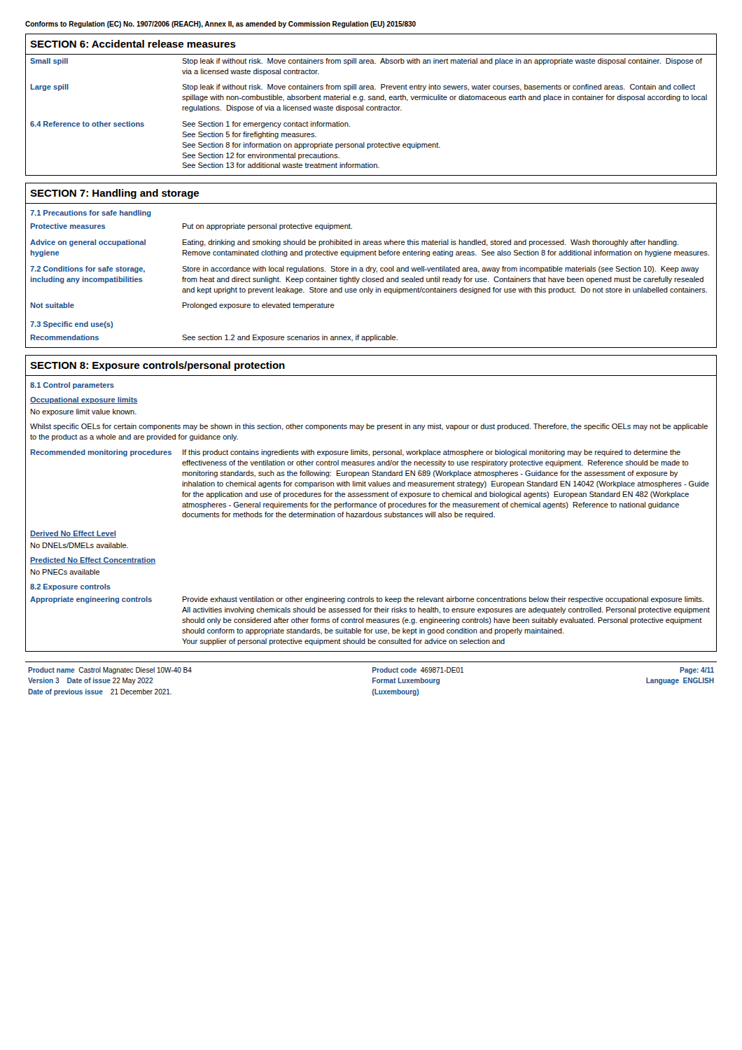Conforms to Regulation (EC) No. 1907/2006 (REACH), Annex II, as amended by Commission Regulation (EU) 2015/830
SECTION 6: Accidental release measures
| Small spill | Stop leak if without risk. Move containers from spill area. Absorb with an inert material and place in an appropriate waste disposal container. Dispose of via a licensed waste disposal contractor. |
| Large spill | Stop leak if without risk. Move containers from spill area. Prevent entry into sewers, water courses, basements or confined areas. Contain and collect spillage with non-combustible, absorbent material e.g. sand, earth, vermiculite or diatomaceous earth and place in container for disposal according to local regulations. Dispose of via a licensed waste disposal contractor. |
| 6.4 Reference to other sections | See Section 1 for emergency contact information. See Section 5 for firefighting measures. See Section 8 for information on appropriate personal protective equipment. See Section 12 for environmental precautions. See Section 13 for additional waste treatment information. |
SECTION 7: Handling and storage
7.1 Precautions for safe handling
| Protective measures | Put on appropriate personal protective equipment. |
| Advice on general occupational hygiene | Eating, drinking and smoking should be prohibited in areas where this material is handled, stored and processed. Wash thoroughly after handling. Remove contaminated clothing and protective equipment before entering eating areas. See also Section 8 for additional information on hygiene measures. |
| 7.2 Conditions for safe storage, including any incompatibilities | Store in accordance with local regulations. Store in a dry, cool and well-ventilated area, away from incompatible materials (see Section 10). Keep away from heat and direct sunlight. Keep container tightly closed and sealed until ready for use. Containers that have been opened must be carefully resealed and kept upright to prevent leakage. Store and use only in equipment/containers designed for use with this product. Do not store in unlabelled containers. |
| Not suitable | Prolonged exposure to elevated temperature |
7.3 Specific end use(s)
| Recommendations | See section 1.2 and Exposure scenarios in annex, if applicable. |
SECTION 8: Exposure controls/personal protection
8.1 Control parameters
Occupational exposure limits
No exposure limit value known.
Whilst specific OELs for certain components may be shown in this section, other components may be present in any mist, vapour or dust produced. Therefore, the specific OELs may not be applicable to the product as a whole and are provided for guidance only.
| Recommended monitoring procedures | If this product contains ingredients with exposure limits, personal, workplace atmosphere or biological monitoring may be required to determine the effectiveness of the ventilation or other control measures and/or the necessity to use respiratory protective equipment. Reference should be made to monitoring standards, such as the following: European Standard EN 689 (Workplace atmospheres - Guidance for the assessment of exposure by inhalation to chemical agents for comparison with limit values and measurement strategy) European Standard EN 14042 (Workplace atmospheres - Guide for the application and use of procedures for the assessment of exposure to chemical and biological agents) European Standard EN 482 (Workplace atmospheres - General requirements for the performance of procedures for the measurement of chemical agents) Reference to national guidance documents for methods for the determination of hazardous substances will also be required. |
Derived No Effect Level
No DNELs/DMELs available.
Predicted No Effect Concentration
No PNECs available
8.2 Exposure controls
| Appropriate engineering controls | Provide exhaust ventilation or other engineering controls to keep the relevant airborne concentrations below their respective occupational exposure limits. All activities involving chemicals should be assessed for their risks to health, to ensure exposures are adequately controlled. Personal protective equipment should only be considered after other forms of control measures (e.g. engineering controls) have been suitably evaluated. Personal protective equipment should conform to appropriate standards, be suitable for use, be kept in good condition and properly maintained. Your supplier of personal protective equipment should be consulted for advice on selection and |
| Product name Castrol Magnatec Diesel 10W-40 B4 | Product code 469871-DE01 | Page: 4/11 |
| Version 3 Date of issue 22 May 2022 | Format Luxembourg | Language ENGLISH |
| Date of previous issue 21 December 2021. | (Luxembourg) | |